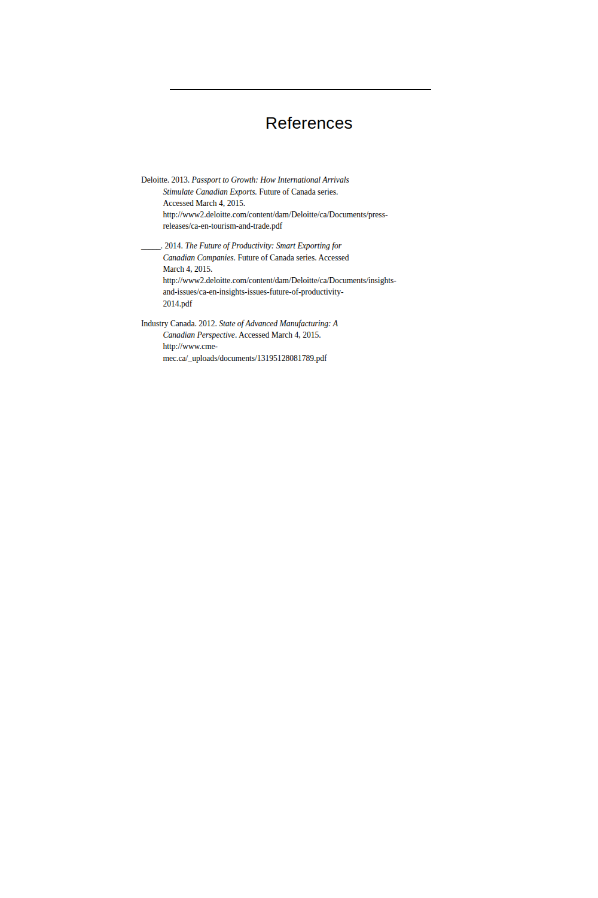References
Deloitte. 2013. Passport to Growth: How International Arrivals Stimulate Canadian Exports. Future of Canada series. Accessed March 4, 2015. http://www2.deloitte.com/content/dam/Deloitte/ca/Documents/press-releases/ca-en-tourism-and-trade.pdf
_____. 2014. The Future of Productivity: Smart Exporting for Canadian Companies. Future of Canada series. Accessed March 4, 2015. http://www2.deloitte.com/content/dam/Deloitte/ca/Documents/insights-and-issues/ca-en-insights-issues-future-of-productivity-2014.pdf
Industry Canada. 2012. State of Advanced Manufacturing: A Canadian Perspective. Accessed March 4, 2015. http://www.cme-mec.ca/_uploads/documents/13195128081789.pdf